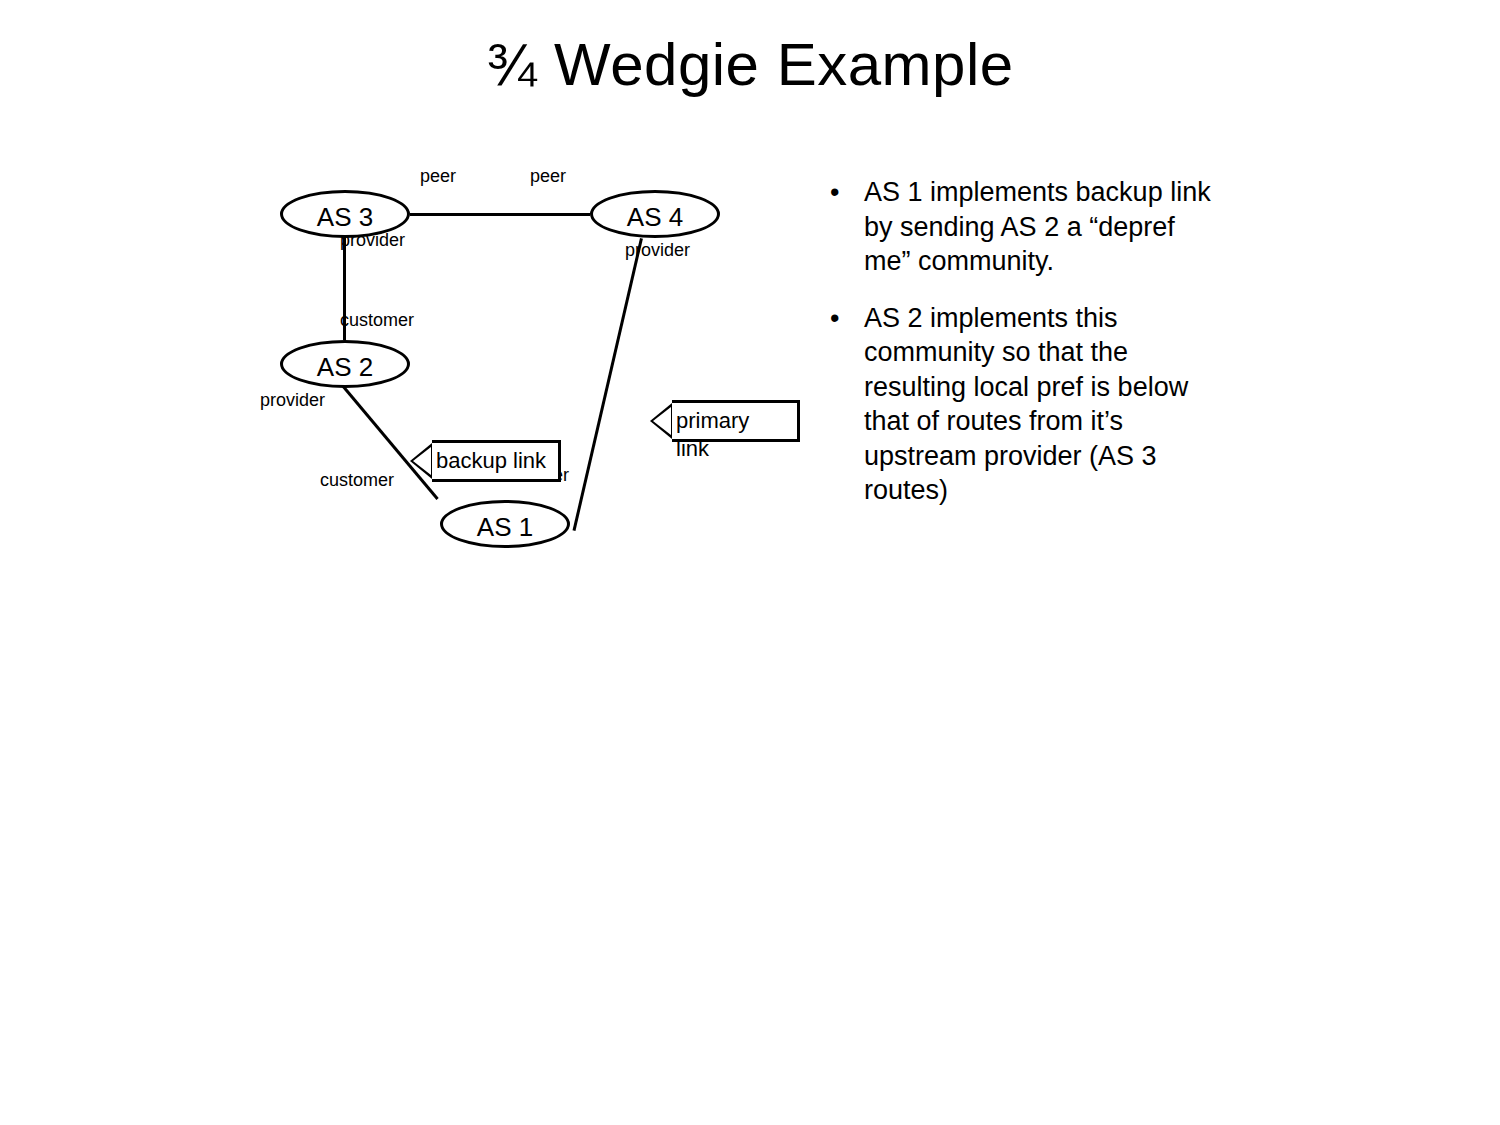¾ Wedgie Example
AS 3
AS 4
AS 2
AS 1
peer peer provider provider customer provider customer customer
primary link
backup link
AS 1 implements backup link by sending AS 2 a “depref me” community.
AS 2 implements this community so that the resulting local pref is below that of routes from it’s upstream provider (AS 3 routes)